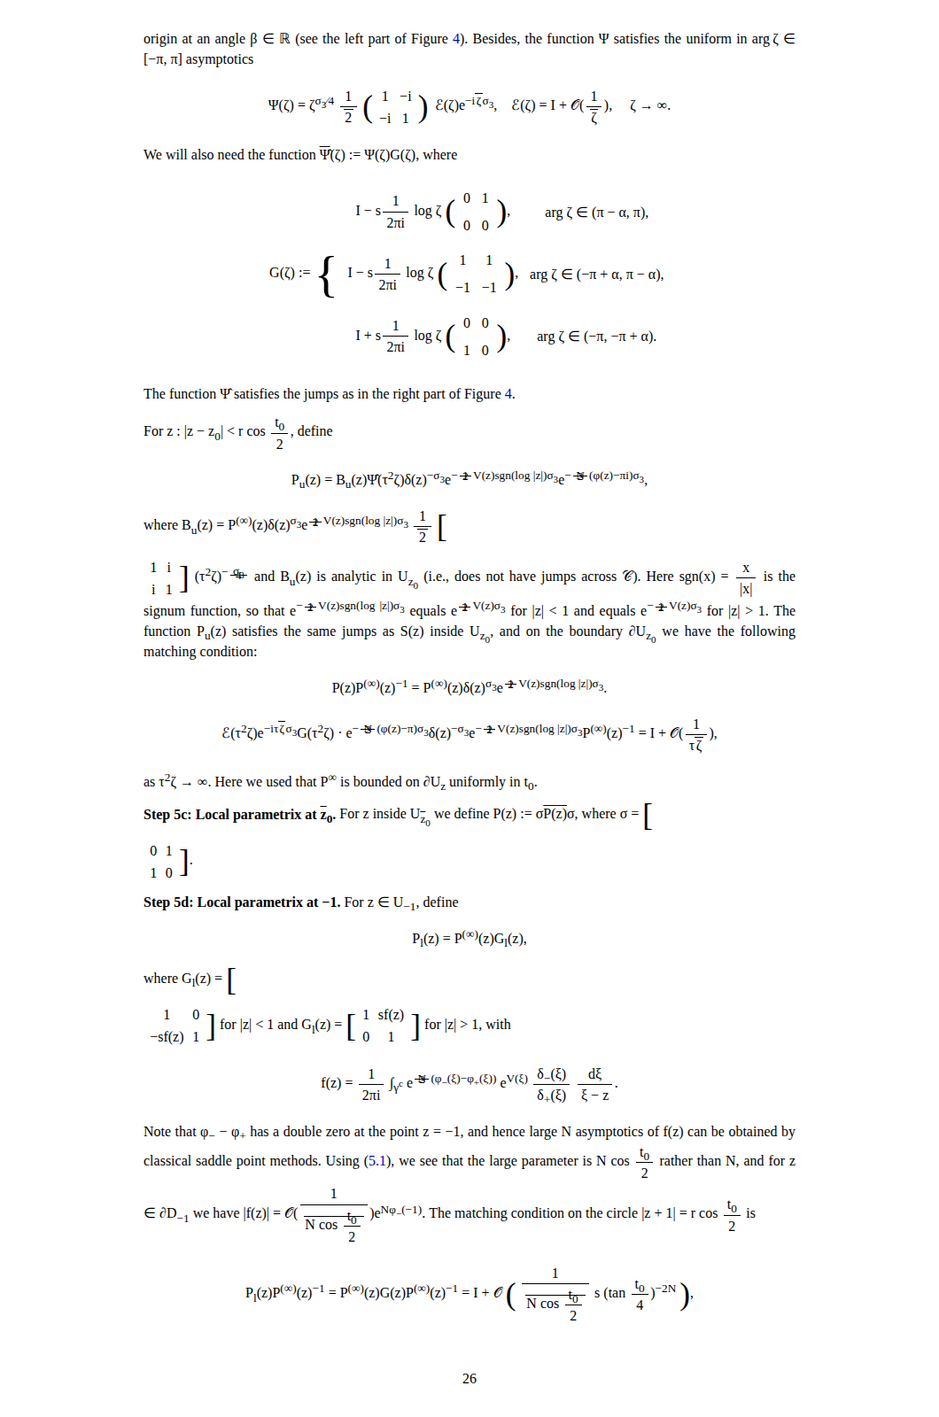origin at an angle β ∈ ℝ (see the left part of Figure 4). Besides, the function Ψ satisfies the uniform in arg ζ ∈ [−π, π] asymptotics
Ψ(ζ) = ζσ3⁄4 12 (
| 1 | −i |
| −i | 1 |
)  ℰ(ζ)e−iζσ3, ℰ(ζ) = I + 𝒪(1 ζ), ζ → ∞.
We will also need the function Ψ̂(ζ) := Ψ(ζ)G(ζ), where
G(ζ) := {
| I − s 1 2πi log ζ ( / 0 / 1 / / 0 / 0 / ) , | arg ζ ∈ (π − α, π), |
| I − s 1 2πi log ζ ( / 1 / 1 / / −1 / −1 / ) , | arg ζ ∈ (−π + α, π − α), |
| I + s 1 2πi log ζ ( / 0 / 0 / / 1 / 0 / ) , | arg ζ ∈ (−π, −π + α). |
The function Ψ̂ satisfies the jumps as in the right part of Figure 4.
For z : |z − z0| < r cos t02, define
Pu(z) = Bu(z)Ψ̂(τ2ζ)δ(z)−σ3e−12 V(z)sgn(log |z|)σ3e−N 2(φ(z)−πi)σ3,
where Bu(z) = P(∞)(z)δ(z)σ3e12 V(z)sgn(log |z|)σ3 12 [
| 1 | i |
| i | 1 |
] (τ2ζ)−σ34 and Bu(z) is analytic in Uz0 (i.e., does not have jumps across 𝒞). Here sgn(x) = x|x| is the signum function, so that e−12 V(z)sgn(log |z|)σ3 equals e12 V(z)σ3 for |z| < 1 and equals e−12 V(z)σ3 for |z| > 1. The function Pu(z) satisfies the same jumps as S(z) inside Uz0, and on the boundary ∂Uz0 we have the following matching condition:
P(z)P(∞)(z)−1 = P(∞)(z)δ(z)σ3e12 V(z)sgn(log |z|)σ3.
ℰ(τ2ζ)e−iτζσ3G(τ2ζ) · e−N 2(φ(z)−π)σ3δ(z)−σ3e−12 V(z)sgn(log |z|)σ3P(∞)(z)−1 = I + 𝒪(1 τζ),
as τ2ζ → ∞. Here we used that P∞ is bounded on ∂Uz uniformly in t0.
Step 5c: Local parametrix at z0. For z inside Uz0 we define P(z) := σP(z) σ, where σ = [
| 0 | 1 |
| 1 | 0 |
].
Step 5d: Local parametrix at −1. For z ∈ U−1, define
Pl(z) = P(∞)(z)Gl(z),
where Gl(z) = [
| 1 | 0 |
| −sf(z) | 1 |
] for |z| < 1 and Gl(z) = [
| 1 | sf(z) |
| 0 | 1 |
] for |z| > 1, with
f(z) = 12πi ∫γc eN 2(φ−(ξ)−φ+(ξ)) eV(ξ) δ−(ξ) δ+(ξ) dξ ξ − z.
Note that φ− − φ+ has a double zero at the point z = −1, and hence large N asymptotics of f(z) can be obtained by classical saddle point methods. Using (5.1), we see that the large parameter is N cos t02 rather than N, and for z ∈ ∂D−1 we have |f(z)| = 𝒪(1 N cos t02)eNφ−(−1). The matching condition on the circle |z + 1| = r cos t02 is
Pl(z)P(∞)(z)−1 = P(∞)(z)G(z)P(∞)(z)−1 = I + 𝒪 ( 1 N cos t02 s (tan t04)−2N ),
26